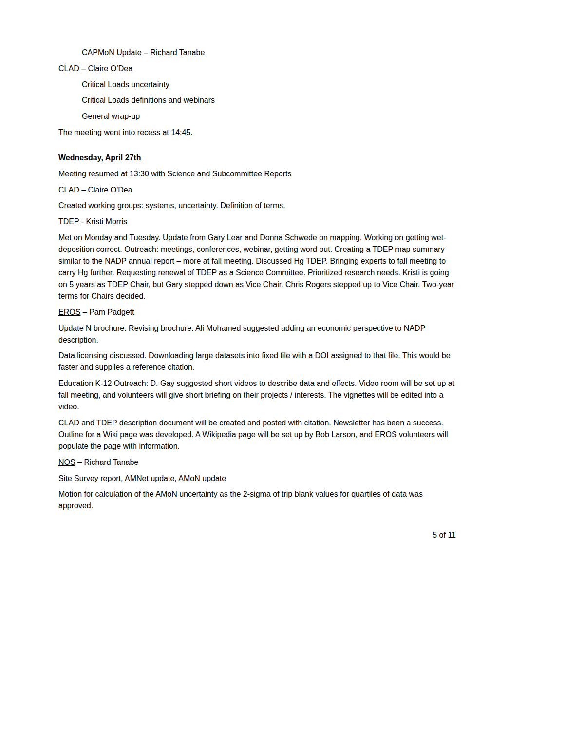CAPMoN Update – Richard Tanabe
CLAD – Claire O’Dea
Critical Loads uncertainty
Critical Loads definitions and webinars
General wrap-up
The meeting went into recess at 14:45.
Wednesday, April 27th
Meeting resumed at 13:30 with Science and Subcommittee Reports
CLAD – Claire O'Dea
Created working groups: systems, uncertainty. Definition of terms.
TDEP - Kristi Morris
Met on Monday and Tuesday. Update from Gary Lear and Donna Schwede on mapping. Working on getting wet-deposition correct. Outreach: meetings, conferences, webinar, getting word out. Creating a TDEP map summary similar to the NADP annual report – more at fall meeting. Discussed Hg TDEP. Bringing experts to fall meeting to carry Hg further. Requesting renewal of TDEP as a Science Committee. Prioritized research needs. Kristi is going on 5 years as TDEP Chair, but Gary stepped down as Vice Chair. Chris Rogers stepped up to Vice Chair. Two-year terms for Chairs decided.
EROS – Pam Padgett
Update N brochure. Revising brochure. Ali Mohamed suggested adding an economic perspective to NADP description.
Data licensing discussed. Downloading large datasets into fixed file with a DOI assigned to that file. This would be faster and supplies a reference citation.
Education K-12 Outreach: D. Gay suggested short videos to describe data and effects. Video room will be set up at fall meeting, and volunteers will give short briefing on their projects / interests. The vignettes will be edited into a video.
CLAD and TDEP description document will be created and posted with citation. Newsletter has been a success. Outline for a Wiki page was developed. A Wikipedia page will be set up by Bob Larson, and EROS volunteers will populate the page with information.
NOS – Richard Tanabe
Site Survey report, AMNet update, AMoN update
Motion for calculation of the AMoN uncertainty as the 2-sigma of trip blank values for quartiles of data was approved.
5 of 11